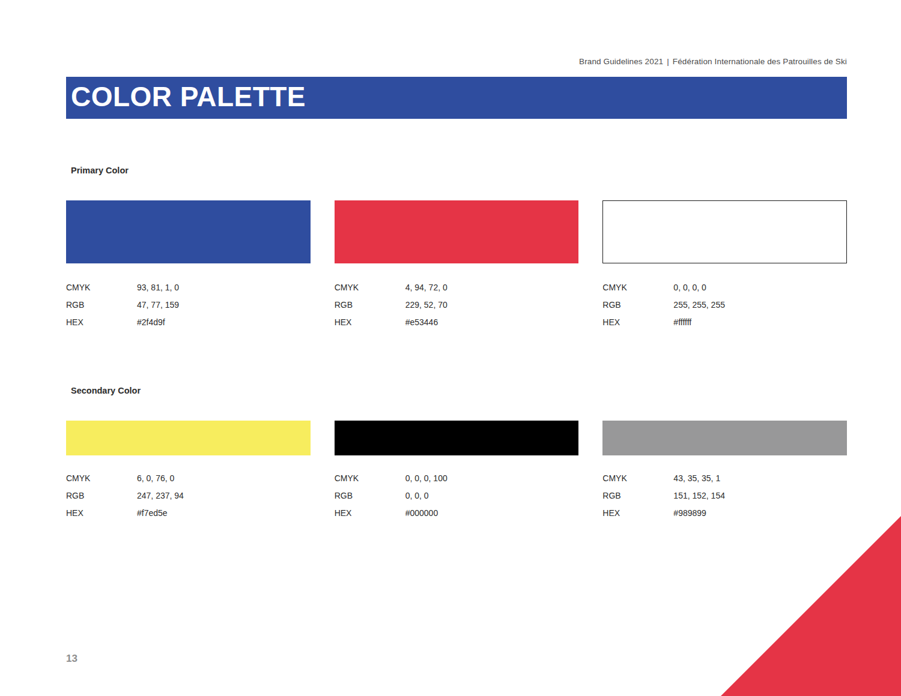Brand Guidelines 2021|Fédération Internationale des Patrouilles de Ski
COLOR PALETTE
Primary Color
CMYK 93, 81, 1, 0
RGB 47, 77, 159
HEX#2f4d9f
CMYK 4, 94, 72, 0
RGB 229, 52, 70
HEX#e53446
CMYK 0, 0, 0, 0
RGB 255, 255, 255
HEX#ffffff
Secondary Color
CMYK 6, 0, 76, 0
RGB 247, 237, 94
HEX#f7ed5e
CMYK 0, 0, 0, 100
RGB 0, 0, 0
HEX#000000
CMYK 43, 35, 35, 1
RGB 151, 152, 154
HEX#989899
13